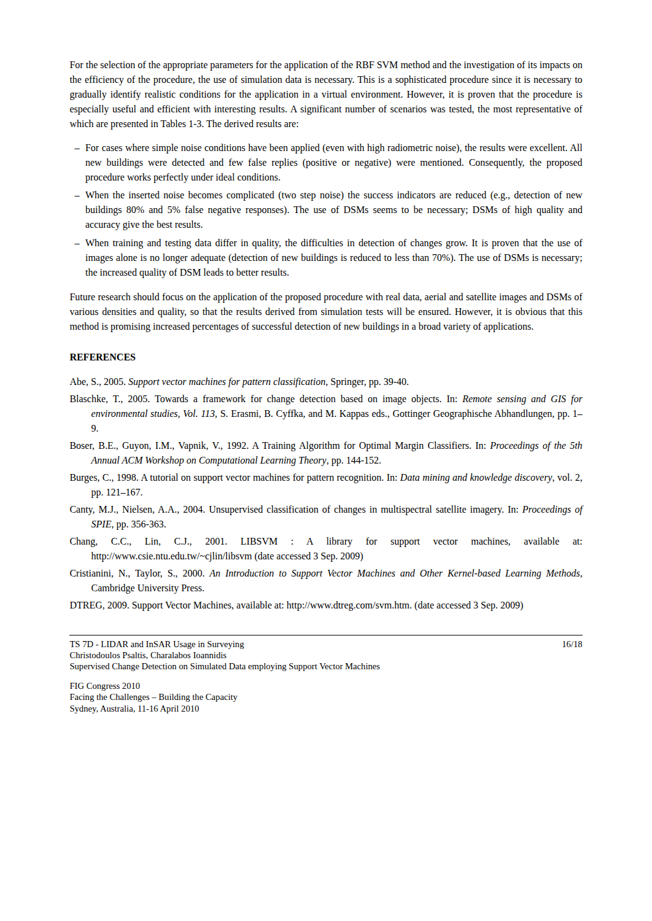For the selection of the appropriate parameters for the application of the RBF SVM method and the investigation of its impacts on the efficiency of the procedure, the use of simulation data is necessary. This is a sophisticated procedure since it is necessary to gradually identify realistic conditions for the application in a virtual environment. However, it is proven that the procedure is especially useful and efficient with interesting results. A significant number of scenarios was tested, the most representative of which are presented in Tables 1-3. The derived results are:
For cases where simple noise conditions have been applied (even with high radiometric noise), the results were excellent. All new buildings were detected and few false replies (positive or negative) were mentioned. Consequently, the proposed procedure works perfectly under ideal conditions.
When the inserted noise becomes complicated (two step noise) the success indicators are reduced (e.g., detection of new buildings 80% and 5% false negative responses). The use of DSMs seems to be necessary; DSMs of high quality and accuracy give the best results.
When training and testing data differ in quality, the difficulties in detection of changes grow. It is proven that the use of images alone is no longer adequate (detection of new buildings is reduced to less than 70%). The use of DSMs is necessary; the increased quality of DSM leads to better results.
Future research should focus on the application of the proposed procedure with real data, aerial and satellite images and DSMs of various densities and quality, so that the results derived from simulation tests will be ensured. However, it is obvious that this method is promising increased percentages of successful detection of new buildings in a broad variety of applications.
REFERENCES
Abe, S., 2005. Support vector machines for pattern classification, Springer, pp. 39-40.
Blaschke, T., 2005. Towards a framework for change detection based on image objects. In: Remote sensing and GIS for environmental studies, Vol. 113, S. Erasmi, B. Cyffka, and M. Kappas eds., Gottinger Geographische Abhandlungen, pp. 1–9.
Boser, B.E., Guyon, I.M., Vapnik, V., 1992. A Training Algorithm for Optimal Margin Classifiers. In: Proceedings of the 5th Annual ACM Workshop on Computational Learning Theory, pp. 144-152.
Burges, C., 1998. A tutorial on support vector machines for pattern recognition. In: Data mining and knowledge discovery, vol. 2, pp. 121–167.
Canty, M.J., Nielsen, A.A., 2004. Unsupervised classification of changes in multispectral satellite imagery. In: Proceedings of SPIE, pp. 356-363.
Chang, C.C., Lin, C.J., 2001. LIBSVM : A library for support vector machines, available at: http://www.csie.ntu.edu.tw/~cjlin/libsvm (date accessed 3 Sep. 2009)
Cristianini, N., Taylor, S., 2000. An Introduction to Support Vector Machines and Other Kernel-based Learning Methods, Cambridge University Press.
DTREG, 2009. Support Vector Machines, available at: http://www.dtreg.com/svm.htm. (date accessed 3 Sep. 2009)
16/18
TS 7D - LIDAR and InSAR Usage in Surveying
Christodoulos Psaltis, Charalabos Ioannidis
Supervised Change Detection on Simulated Data employing Support Vector Machines
FIG Congress 2010
Facing the Challenges – Building the Capacity
Sydney, Australia, 11-16 April 2010